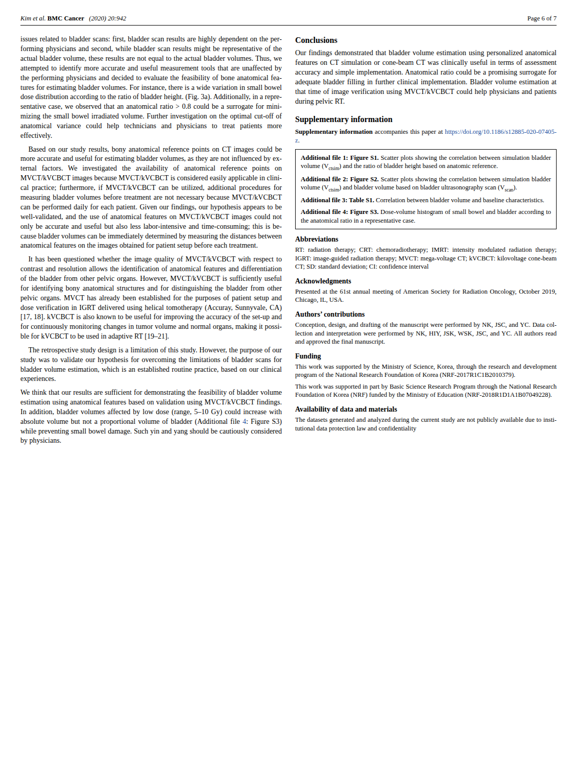Kim et al. BMC Cancer (2020) 20:942
Page 6 of 7
issues related to bladder scans: first, bladder scan results are highly dependent on the performing physicians and second, while bladder scan results might be representative of the actual bladder volume, these results are not equal to the actual bladder volumes. Thus, we attempted to identify more accurate and useful measurement tools that are unaffected by the performing physicians and decided to evaluate the feasibility of bone anatomical features for estimating bladder volumes. For instance, there is a wide variation in small bowel dose distribution according to the ratio of bladder height. (Fig. 3a). Additionally, in a representative case, we observed that an anatomical ratio > 0.8 could be a surrogate for minimizing the small bowel irradiated volume. Further investigation on the optimal cut-off of anatomical variance could help technicians and physicians to treat patients more effectively.
Based on our study results, bony anatomical reference points on CT images could be more accurate and useful for estimating bladder volumes, as they are not influenced by external factors. We investigated the availability of anatomical reference points on MVCT/kVCBCT images because MVCT/kVCBCT is considered easily applicable in clinical practice; furthermore, if MVCT/kVCBCT can be utilized, additional procedures for measuring bladder volumes before treatment are not necessary because MVCT/kVCBCT can be performed daily for each patient. Given our findings, our hypothesis appears to be well-validated, and the use of anatomical features on MVCT/kVCBCT images could not only be accurate and useful but also less labor-intensive and time-consuming; this is because bladder volumes can be immediately determined by measuring the distances between anatomical features on the images obtained for patient setup before each treatment.
It has been questioned whether the image quality of MVCT/kVCBCT with respect to contrast and resolution allows the identification of anatomical features and differentiation of the bladder from other pelvic organs. However, MVCT/kVCBCT is sufficiently useful for identifying bony anatomical structures and for distinguishing the bladder from other pelvic organs. MVCT has already been established for the purposes of patient setup and dose verification in IGRT delivered using helical tomotherapy (Accuray, Sunnyvale, CA) [17, 18]. kVCBCT is also known to be useful for improving the accuracy of the set-up and for continuously monitoring changes in tumor volume and normal organs, making it possible for kVCBCT to be used in adaptive RT [19–21].
The retrospective study design is a limitation of this study. However, the purpose of our study was to validate our hypothesis for overcoming the limitations of bladder scans for bladder volume estimation, which is an established routine practice, based on our clinical experiences.
We think that our results are sufficient for demonstrating the feasibility of bladder volume estimation using anatomical features based on validation using MVCT/kVCBCT findings. In addition, bladder volumes affected by low dose (range, 5–10 Gy) could increase with absolute volume but not a proportional volume of bladder (Additional file 4: Figure S3) while preventing small bowel damage. Such yin and yang should be cautiously considered by physicians.
Conclusions
Our findings demonstrated that bladder volume estimation using personalized anatomical features on CT simulation or cone-beam CT was clinically useful in terms of assessment accuracy and simple implementation. Anatomical ratio could be a promising surrogate for adequate bladder filling in further clinical implementation. Bladder volume estimation at that time of image verification using MVCT/kVCBCT could help physicians and patients during pelvic RT.
Supplementary information
Supplementary information accompanies this paper at https://doi.org/10.1186/s12885-020-07405-z.
Additional file 1: Figure S1. Scatter plots showing the correlation between simulation bladder volume (Vctsim) and the ratio of bladder height based on anatomic reference.
Additional file 2: Figure S2. Scatter plots showing the correlation between simulation bladder volume (Vctsim) and bladder volume based on bladder ultrasonography scan (Vscan).
Additional file 3: Table S1. Correlation between bladder volume and baseline characteristics.
Additional file 4: Figure S3. Dose-volume histogram of small bowel and bladder according to the anatomical ratio in a representative case.
Abbreviations
RT: radiation therapy; CRT: chemoradiotherapy; IMRT: intensity modulated radiation therapy; IGRT: image-guided radiation therapy; MVCT: mega-voltage CT; kVCBCT: kilovoltage cone-beam CT; SD: standard deviation; CI: confidence interval
Acknowledgments
Presented at the 61st annual meeting of American Society for Radiation Oncology, October 2019, Chicago, IL, USA.
Authors’ contributions
Conception, design, and drafting of the manuscript were performed by NK, JSC, and YC. Data collection and interpretation were performed by NK, HIY, JSK, WSK, JSC, and YC. All authors read and approved the final manuscript.
Funding
This work was supported by the Ministry of Science, Korea, through the research and development program of the National Research Foundation of Korea (NRF-2017R1C1B2010379).
This work was supported in part by Basic Science Research Program through the National Research Foundation of Korea (NRF) funded by the Ministry of Education (NRF-2018R1D1A1B07049228).
Availability of data and materials
The datasets generated and analyzed during the current study are not publicly available due to institutional data protection law and confidentiality